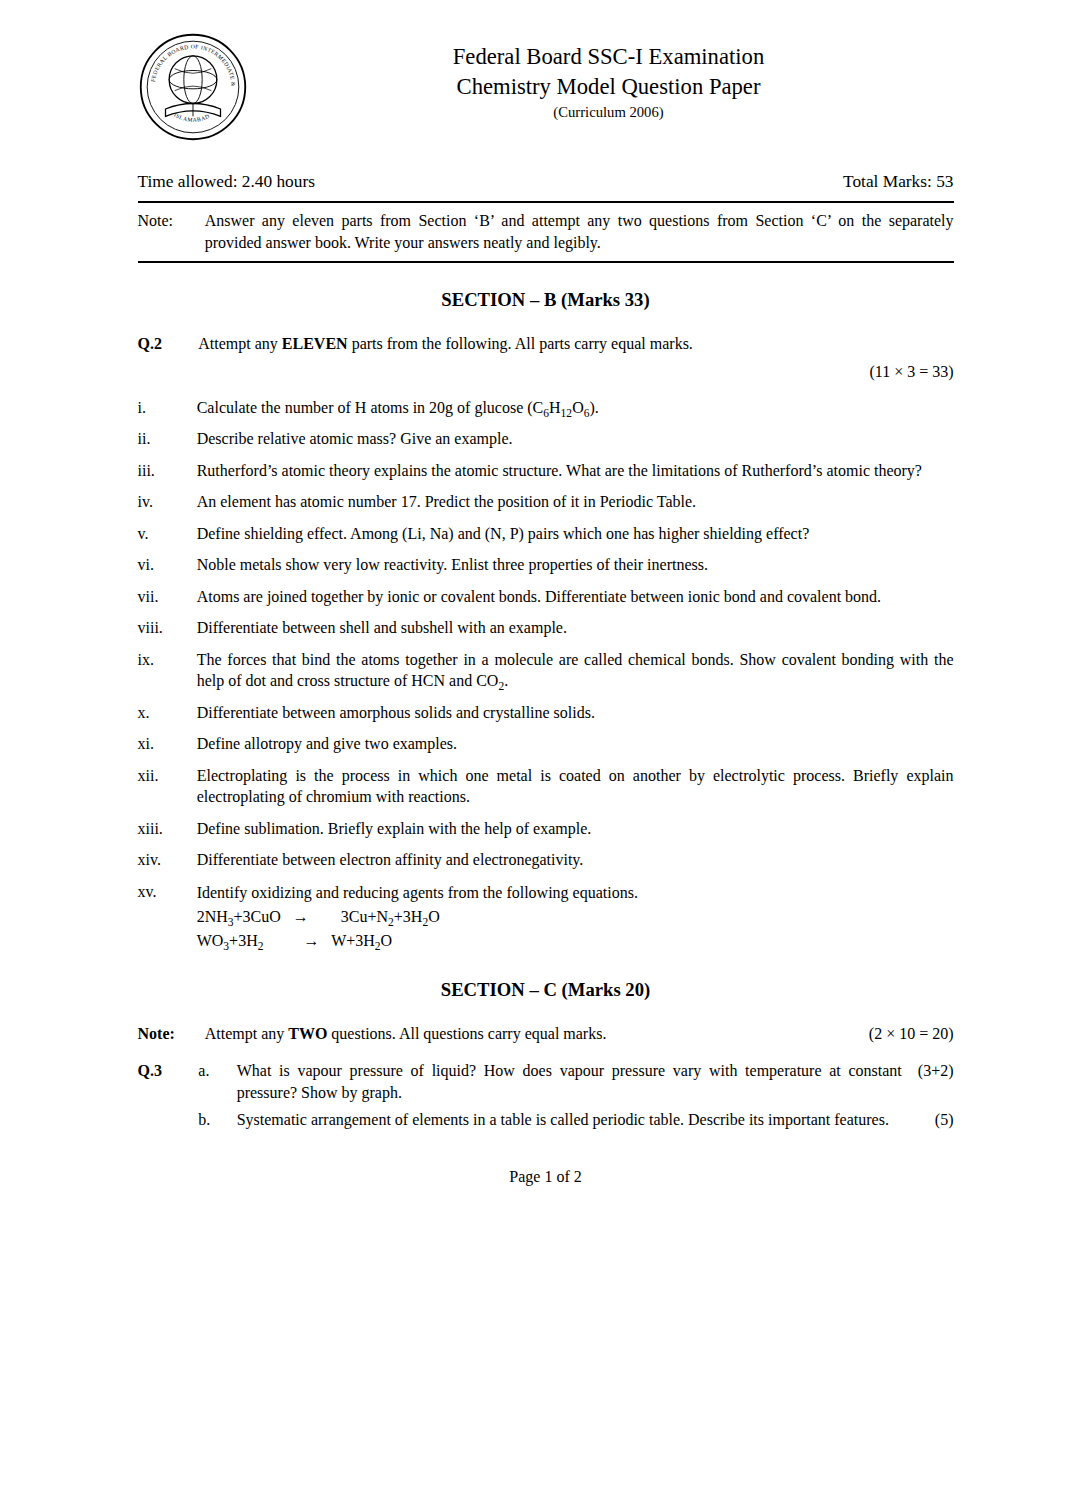FEDERAL BOARD OF INTERMEDIATE & SECONDARY ISLAMABAD
Federal Board SSC-I Examination
Chemistry Model Question Paper
(Curriculum 2006)
Time allowed: 2.40 hours
Total Marks: 53
| Note: | Answer any eleven parts from Section ‘B’ and attempt any two questions from Section ‘C’ on the separately provided answer book. Write your answers neatly and legibly. |
SECTION – B (Marks 33)
Q.2
Attempt any ELEVEN parts from the following. All parts carry equal marks.
(11 × 3 = 33)
i. Calculate the number of H atoms in 20g of glucose (C6H12O6).
ii. Describe relative atomic mass? Give an example.
iii. Rutherford’s atomic theory explains the atomic structure. What are the limitations of Rutherford’s atomic theory?
iv. An element has atomic number 17. Predict the position of it in Periodic Table.
v. Define shielding effect. Among (Li, Na) and (N, P) pairs which one has higher shielding effect?
vi. Noble metals show very low reactivity. Enlist three properties of their inertness.
vii. Atoms are joined together by ionic or covalent bonds. Differentiate between ionic bond and covalent bond.
viii. Differentiate between shell and subshell with an example.
ix. The forces that bind the atoms together in a molecule are called chemical bonds. Show covalent bonding with the help of dot and cross structure of HCN and CO2.
x. Differentiate between amorphous solids and crystalline solids.
xi. Define allotropy and give two examples.
xii. Electroplating is the process in which one metal is coated on another by electrolytic process. Briefly explain electroplating of chromium with reactions.
xiii. Define sublimation. Briefly explain with the help of example.
xiv. Differentiate between electron affinity and electronegativity.
xv. Identify oxidizing and reducing agents from the following equations. 2NH3+3CuO → 3Cu+N2+3H2O WO3+3H2 → W+3H2O
SECTION – C (Marks 20)
Note:
Attempt any TWO questions. All questions carry equal marks. (2 × 10 = 20)
Q.3
a.
(3+2) What is vapour pressure of liquid? How does vapour pressure vary with temperature at constant pressure? Show by graph.
b.
(5) Systematic arrangement of elements in a table is called periodic table. Describe its important features.
Page 1 of 2